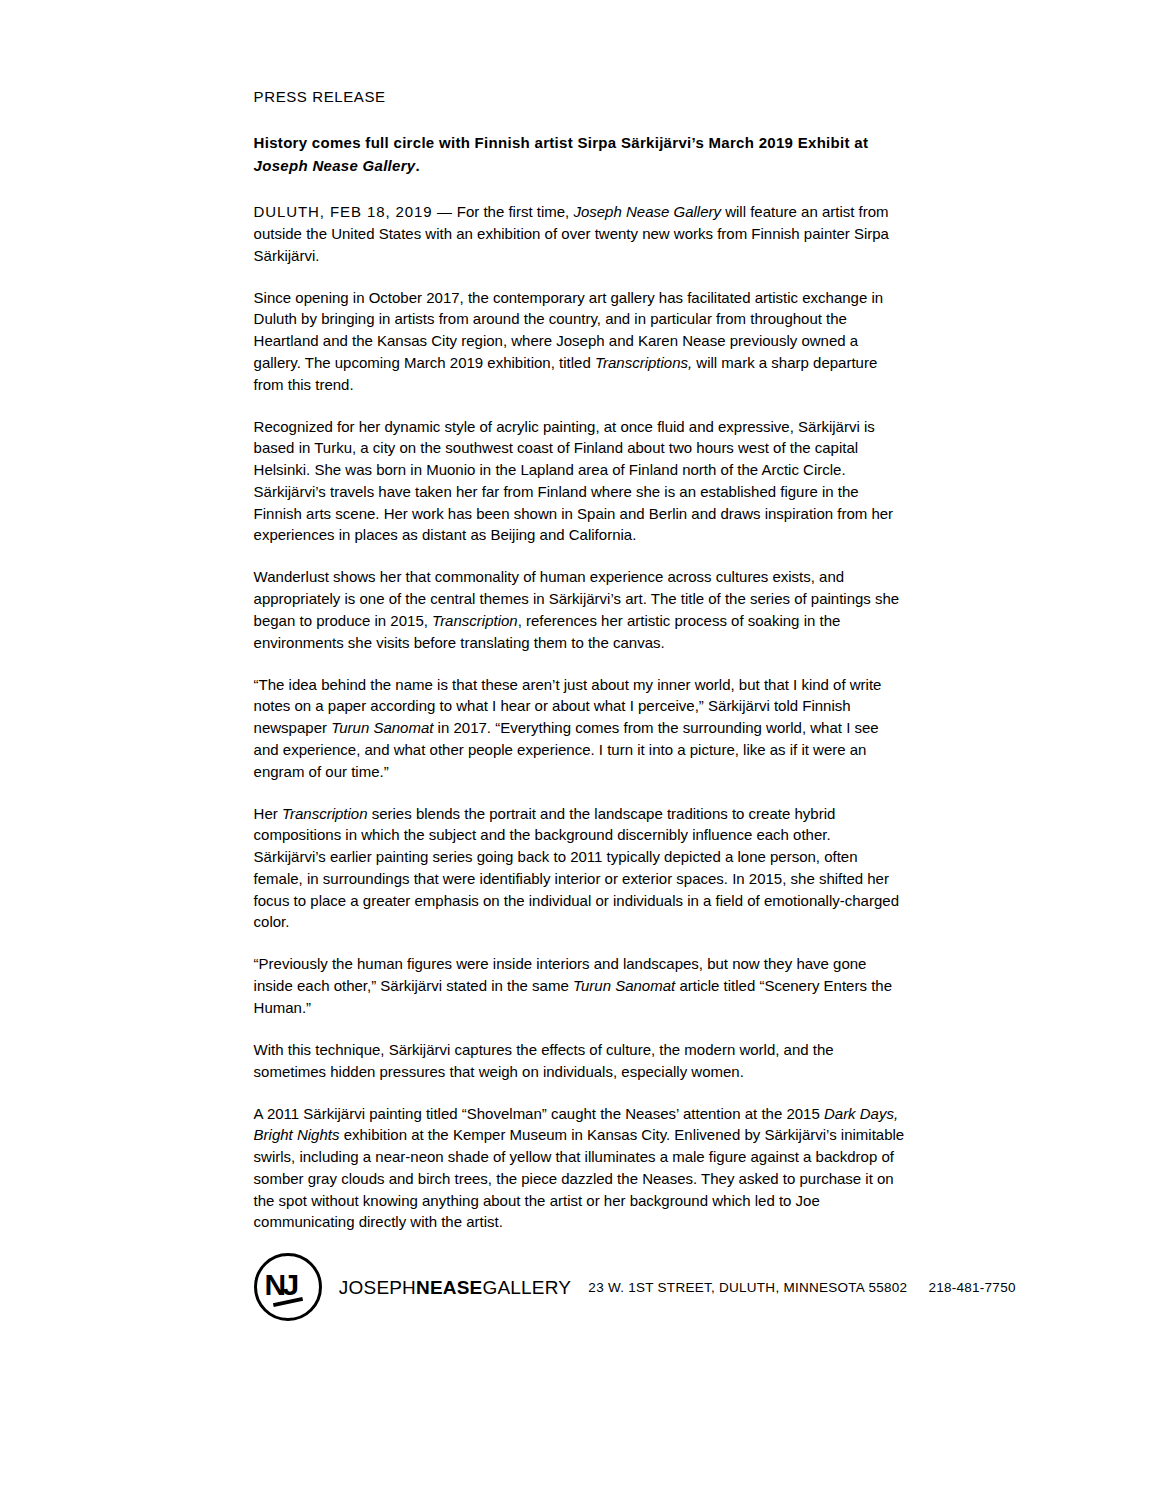PRESS RELEASE
History comes full circle with Finnish artist Sirpa Särkijärvi’s March 2019 Exhibit at Joseph Nease Gallery.
DULUTH, FEB 18, 2019 — For the first time, Joseph Nease Gallery will feature an artist from outside the United States with an exhibition of over twenty new works from Finnish painter Sirpa Särkijärvi.
Since opening in October 2017, the contemporary art gallery has facilitated artistic exchange in Duluth by bringing in artists from around the country, and in particular from throughout the Heartland and the Kansas City region, where Joseph and Karen Nease previously owned a gallery. The upcoming March 2019 exhibition, titled Transcriptions, will mark a sharp departure from this trend.
Recognized for her dynamic style of acrylic painting, at once fluid and expressive, Särkijärvi is based in Turku, a city on the southwest coast of Finland about two hours west of the capital Helsinki. She was born in Muonio in the Lapland area of Finland north of the Arctic Circle. Särkijärvi’s travels have taken her far from Finland where she is an established figure in the Finnish arts scene. Her work has been shown in Spain and Berlin and draws inspiration from her experiences in places as distant as Beijing and California.
Wanderlust shows her that commonality of human experience across cultures exists, and appropriately is one of the central themes in Särkijärvi’s art. The title of the series of paintings she began to produce in 2015, Transcription, references her artistic process of soaking in the environments she visits before translating them to the canvas.
“The idea behind the name is that these aren’t just about my inner world, but that I kind of write notes on a paper according to what I hear or about what I perceive,” Särkijärvi told Finnish newspaper Turun Sanomat in 2017. “Everything comes from the surrounding world, what I see and experience, and what other people experience. I turn it into a picture, like as if it were an engram of our time.”
Her Transcription series blends the portrait and the landscape traditions to create hybrid compositions in which the subject and the background discernibly influence each other. Särkijärvi’s earlier painting series going back to 2011 typically depicted a lone person, often female, in surroundings that were identifiably interior or exterior spaces. In 2015, she shifted her focus to place a greater emphasis on the individual or individuals in a field of emotionally-charged color.
“Previously the human figures were inside interiors and landscapes, but now they have gone inside each other,” Särkijärvi stated in the same Turun Sanomat article titled “Scenery Enters the Human.”
With this technique, Särkijärvi captures the effects of culture, the modern world, and the sometimes hidden pressures that weigh on individuals, especially women.
A 2011 Särkijärvi painting titled “Shovelman” caught the Neases’ attention at the 2015 Dark Days, Bright Nights exhibition at the Kemper Museum in Kansas City. Enlivened by Särkijärvi’s inimitable swirls, including a near-neon shade of yellow that illuminates a male figure against a backdrop of somber gray clouds and birch trees, the piece dazzled the Neases. They asked to purchase it on the spot without knowing anything about the artist or her background which led to Joe communicating directly with the artist.
N J
JOSEPH NEASE GALLERY
23 W. 1ST STREET, DULUTH, MINNESOTA 55802218-481-7750